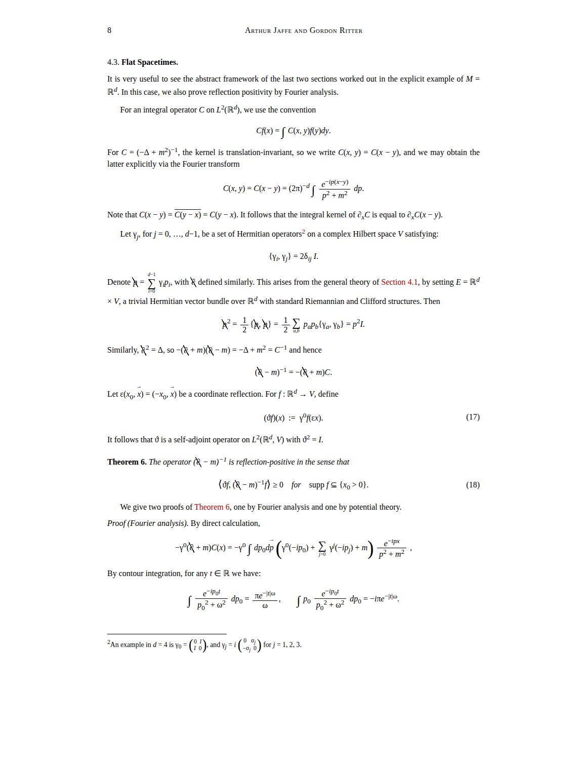8 Arthur Jaffe and Gordon Ritter
4.3. Flat Spacetimes.
It is very useful to see the abstract framework of the last two sections worked out in the explicit example of M = ℝd. In this case, we also prove reflection positivity by Fourier analysis.
For an integral operator C on L2(ℝd), we use the convention
Cf(x) = ∫ C(x, y)f(y)dy.
For C = (−Δ + m2)−1, the kernel is translation-invariant, so we write C(x, y) = C(x − y), and we may obtain the latter explicitly via the Fourier transform
C(x, y) = C(x − y) = (2π)−d ∫ e−ip(x−y) p2 + m2 dp.
Note that C(x − y) = C(y − x) = C(y − x). It follows that the integral kernel of ∂xC is equal to ∂xC(x − y).
Let γj, for j = 0, …, d−1, be a set of Hermitian operators2 on a complex Hilbert space V satisfying:
{γi, γj} = 2δij I.
Denote p = d−1∑i=0 γipi, with ∂ defined similarly. This arises from the general theory of Section 4.1, by setting E = ℝd × V, a trivial Hermitian vector bundle over ℝd with standard Riemannian and Clifford structures. Then
p2 = 12{p, p} = 12∑a,b papb{γa, γb} = p2I.
Similarly, ∂2 = Δ, so −(∂ + m)(∂ − m) = −Δ + m2 = C−1 and hence
(∂ − m)−1 = −(∂ + m)C.
Let ε(x0, x) = (−x0, x) be a coordinate reflection. For f : ℝd → V, define
(ϑf)(x) := γ0f(εx). (17)
It follows that ϑ is a self-adjoint operator on L2(ℝd, V) with ϑ2 = I.
Theorem 6. The operator (∂ − m)−1 is reflection-positive in the sense that
⟨ϑf, (∂ − m)−1f⟩ ≥ 0 for supp f ⊆ {x0 > 0}. (18)
We give two proofs of Theorem 6, one by Fourier analysis and one by potential theory.
Proof (Fourier analysis). By direct calculation,
−γ0(∂ + m)C(x) = −γ0 ∫ dp0dp (γ0(−ip0) + ∑j>0 γj(−ipj) + m) e−ipx p2 + m2 ,
By contour integration, for any t ∈ ℝ we have:
∫ e−ip0t p02 + ω2 dp0 = πe−|t|ω ω, ∫ p0 e−ip0t p02 + ω2 dp0 = −iπe−|t|ω.
2An example in d = 4 is γ0 = (0 I I 0), and γj = i (0 σj−σj 0) for j = 1, 2, 3.